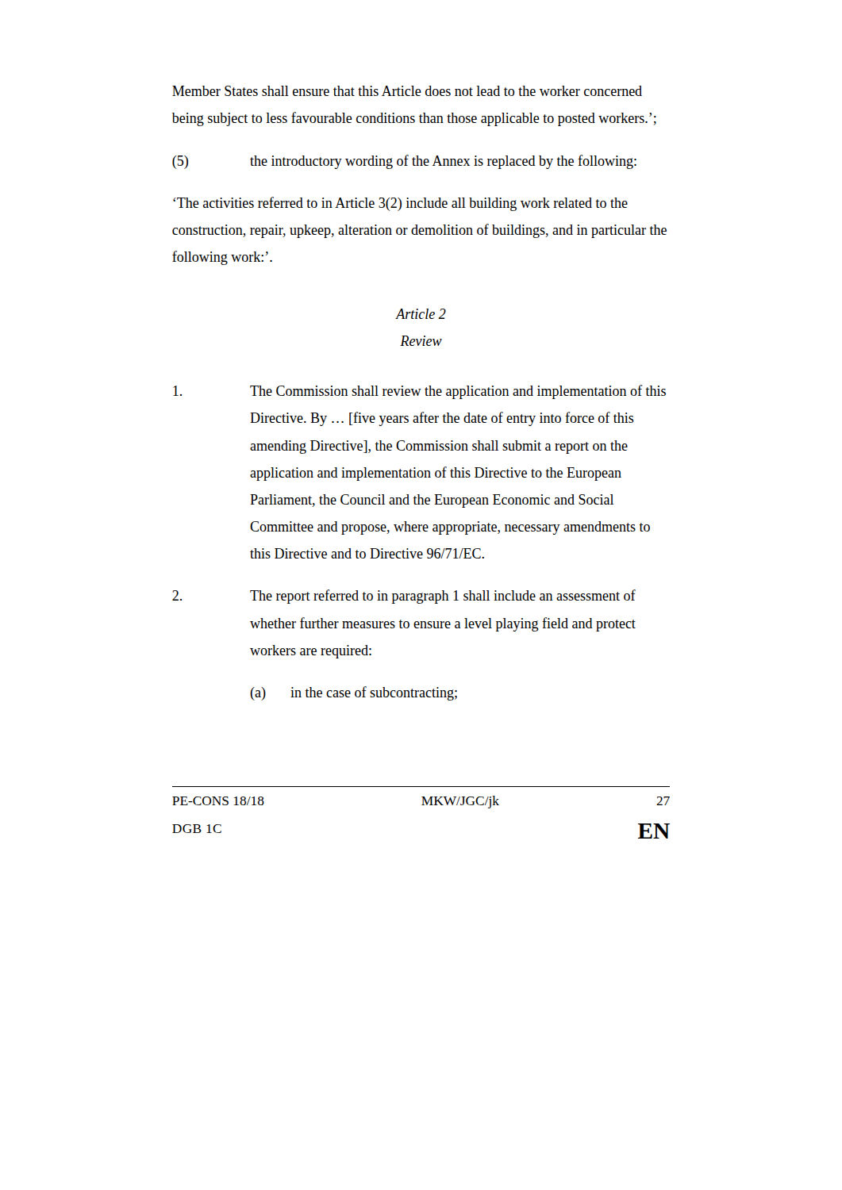Member States shall ensure that this Article does not lead to the worker concerned being subject to less favourable conditions than those applicable to posted workers.’;
(5)
the introductory wording of the Annex is replaced by the following:
‘The activities referred to in Article 3(2) include all building work related to the construction, repair, upkeep, alteration or demolition of buildings, and in particular the following work:’.
Article 2 Review
1.
The Commission shall review the application and implementation of this Directive. By … [five years after the date of entry into force of this amending Directive], the Commission shall submit a report on the application and implementation of this Directive to the European Parliament, the Council and the European Economic and Social Committee and propose, where appropriate, necessary amendments to this Directive and to Directive 96/71/EC.
2.
The report referred to in paragraph 1 shall include an assessment of whether further measures to ensure a level playing field and protect workers are required:
(a)
in the case of subcontracting;
PE-CONS 18/18
MKW/JGC/jk
27
DGB 1C
EN